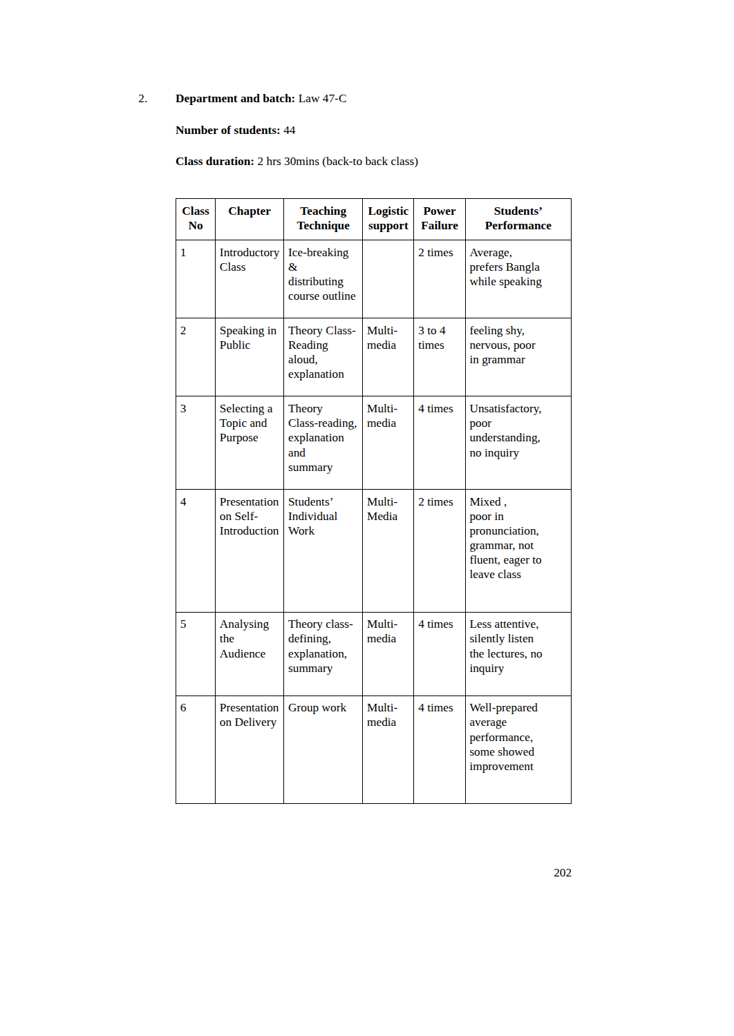2. Department and batch: Law 47-C
Number of students: 44
Class duration: 2 hrs 30mins (back-to back class)
| Class No | Chapter | Teaching Technique | Logistic support | Power Failure | Students’ Performance |
| --- | --- | --- | --- | --- | --- |
| 1 | Introductory Class | Ice-breaking & distributing course outline | | 2 times | Average, prefers Bangla while speaking |
| 2 | Speaking in Public | Theory Class- Reading aloud, explanation | Multi- media | 3 to 4 times | feeling shy, nervous, poor in grammar |
| 3 | Selecting a Topic and Purpose | Theory Class-reading, explanation and summary | Multi- media | 4 times | Unsatisfactory, poor understanding, no inquiry |
| 4 | Presentation on Self- Introduction | Students’ Individual Work | Multi- Media | 2 times | Mixed , poor in pronunciation, grammar, not fluent, eager to leave class |
| 5 | Analysing the Audience | Theory class- defining, explanation, summary | Multi- media | 4 times | Less attentive, silently listen the lectures, no inquiry |
| 6 | Presentation on Delivery | Group work | Multi- media | 4 times | Well-prepared average performance, some showed improvement |
202